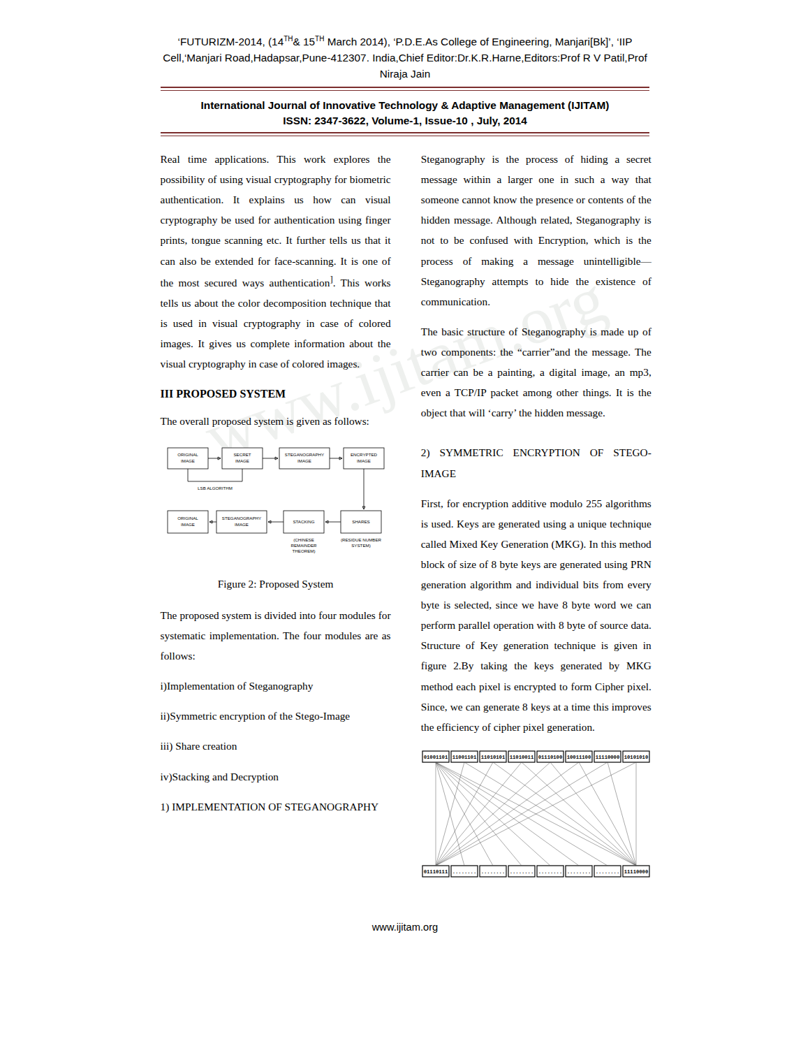www.ijitam.org
‘FUTURIZM-2014, (14TH& 15TH March 2014), ‘P.D.E.As College of Engineering, Manjari[Bk]’, ‘IIP Cell,‘Manjari Road,Hadapsar,Pune-412307. India,Chief Editor:Dr.K.R.Harne,Editors:Prof R V Patil,Prof Niraja Jain
International Journal of Innovative Technology & Adaptive Management (IJITAM)
ISSN: 2347-3622, Volume-1, Issue-10 , July, 2014
Real time applications. This work explores the possibility of using visual cryptography for biometric authentication. It explains us how can visual cryptography be used for authentication using finger prints, tongue scanning etc. It further tells us that it can also be extended for face-scanning. It is one of the most secured ways authentication]. This works tells us about the color decomposition technique that is used in visual cryptography in case of colored images. It gives us complete information about the visual cryptography in case of colored images.
III PROPOSED SYSTEM
The overall proposed system is given as follows:
ORIGINAL IMAGE SECRET IMAGE STEGANOGRAPHY IMAGE ENCRYPTED IMAGE LSB ALGORITHM ORIGINAL IMAGE STEGANOGRAPHY IMAGE STACKING SHARES (CHINESE REMAINDER THEOREM) (RESIDUE NUMBER SYSTEM)
Figure 2: Proposed System
The proposed system is divided into four modules for systematic implementation. The four modules are as follows:
i)Implementation of Steganography
ii)Symmetric encryption of the Stego-Image
iii) Share creation
iv)Stacking and Decryption
1) IMPLEMENTATION OF STEGANOGRAPHY
Steganography is the process of hiding a secret message within a larger one in such a way that someone cannot know the presence or contents of the hidden message. Although related, Steganography is not to be confused with Encryption, which is the process of making a message unintelligible—Steganography attempts to hide the existence of communication.
The basic structure of Steganography is made up of two components: the “carrier”and the message. The carrier can be a painting, a digital image, an mp3, even a TCP/IP packet among other things. It is the object that will ‘carry’ the hidden message.
2) SYMMETRIC ENCRYPTION OF STEGO-IMAGE
First, for encryption additive modulo 255 algorithms is used. Keys are generated using a unique technique called Mixed Key Generation (MKG). In this method block of size of 8 byte keys are generated using PRN generation algorithm and individual bits from every byte is selected, since we have 8 byte word we can perform parallel operation with 8 byte of source data. Structure of Key generation technique is given in figure 2.By taking the keys generated by MKG method each pixel is encrypted to form Cipher pixel. Since, we can generate 8 keys at a time this improves the efficiency of cipher pixel generation.
01001101 11001101 11010101 11010011 01110100 10011100 11110000 10101010 01110111 ........ ........ ........ ........ ........ ........ 11110000
www.ijitam.org